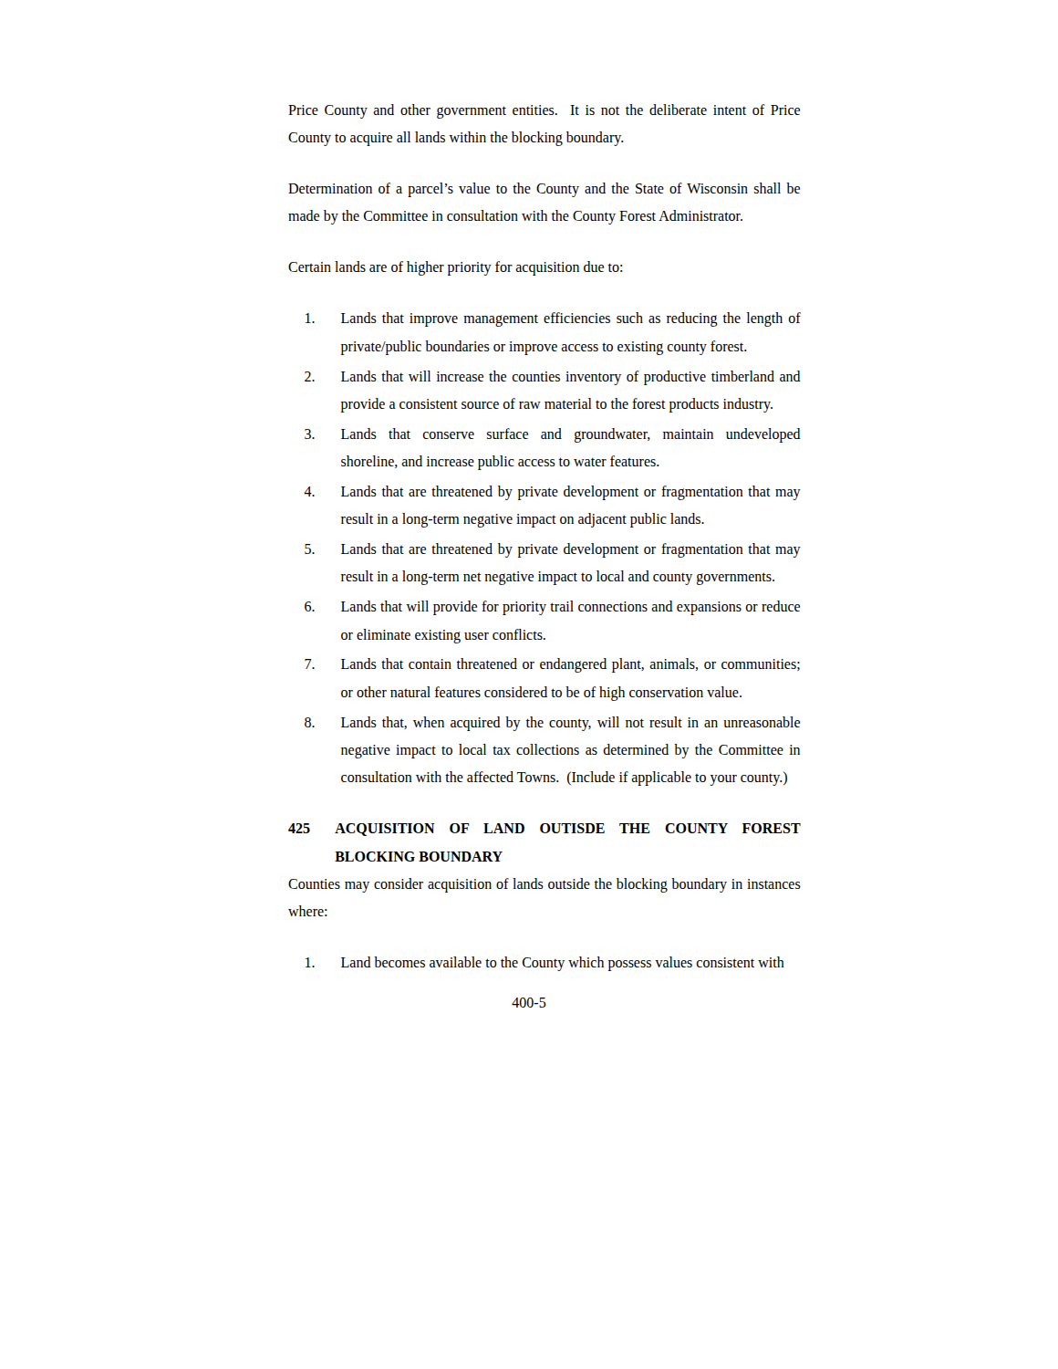Price County and other government entities. It is not the deliberate intent of Price County to acquire all lands within the blocking boundary.
Determination of a parcel’s value to the County and the State of Wisconsin shall be made by the Committee in consultation with the County Forest Administrator.
Certain lands are of higher priority for acquisition due to:
Lands that improve management efficiencies such as reducing the length of private/public boundaries or improve access to existing county forest.
Lands that will increase the counties inventory of productive timberland and provide a consistent source of raw material to the forest products industry.
Lands that conserve surface and groundwater, maintain undeveloped shoreline, and increase public access to water features.
Lands that are threatened by private development or fragmentation that may result in a long-term negative impact on adjacent public lands.
Lands that are threatened by private development or fragmentation that may result in a long-term net negative impact to local and county governments.
Lands that will provide for priority trail connections and expansions or reduce or eliminate existing user conflicts.
Lands that contain threatened or endangered plant, animals, or communities; or other natural features considered to be of high conservation value.
Lands that, when acquired by the county, will not result in an unreasonable negative impact to local tax collections as determined by the Committee in consultation with the affected Towns. (Include if applicable to your county.)
425 ACQUISITION OF LAND OUTISDE THE COUNTY FOREST BLOCKING BOUNDARY
Counties may consider acquisition of lands outside the blocking boundary in instances where:
Land becomes available to the County which possess values consistent with
400-5